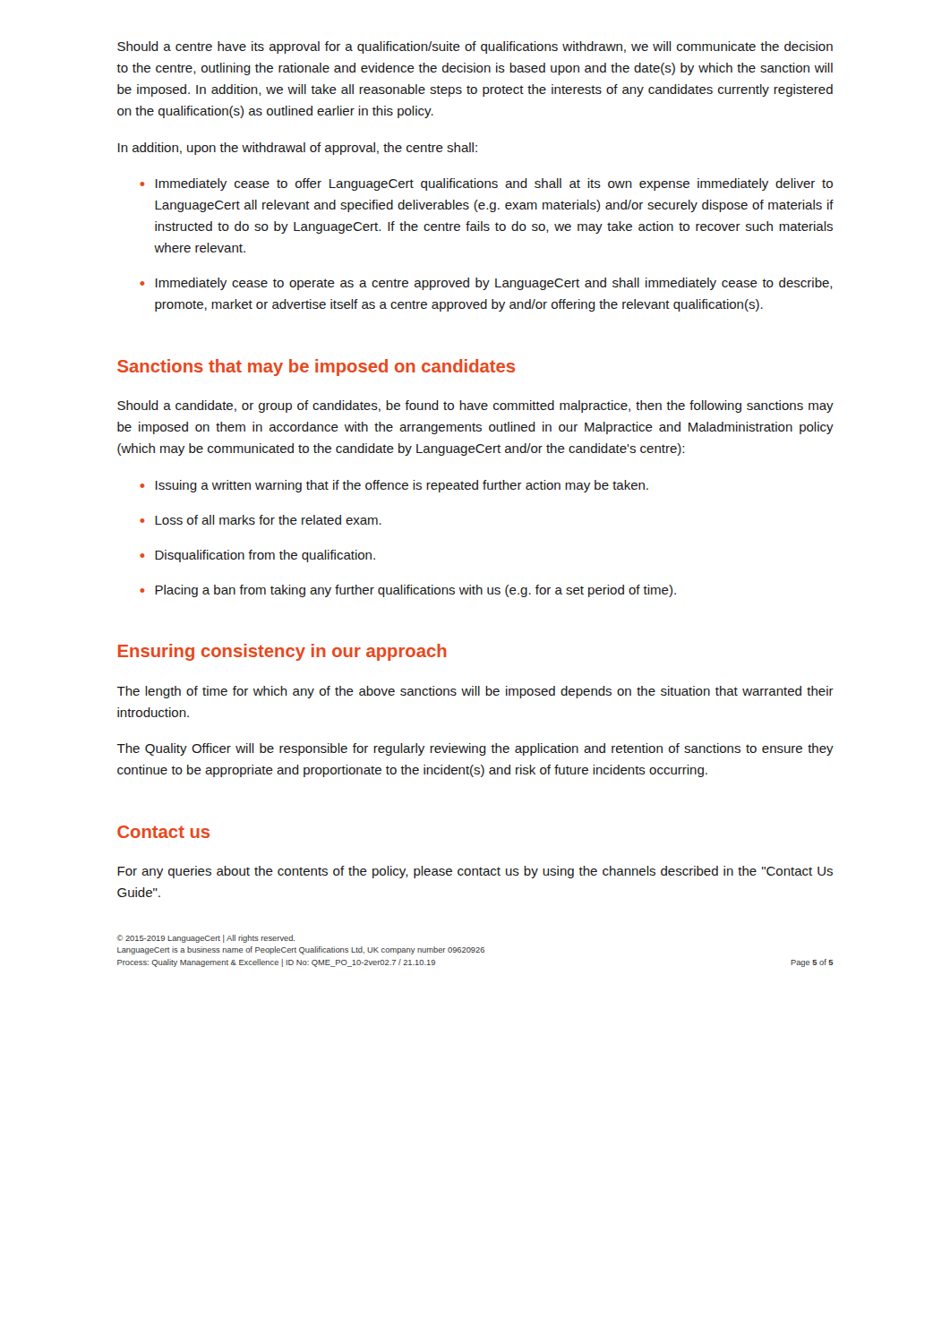Should a centre have its approval for a qualification/suite of qualifications withdrawn, we will communicate the decision to the centre, outlining the rationale and evidence the decision is based upon and the date(s) by which the sanction will be imposed. In addition, we will take all reasonable steps to protect the interests of any candidates currently registered on the qualification(s) as outlined earlier in this policy.
In addition, upon the withdrawal of approval, the centre shall:
Immediately cease to offer LanguageCert qualifications and shall at its own expense immediately deliver to LanguageCert all relevant and specified deliverables (e.g. exam materials) and/or securely dispose of materials if instructed to do so by LanguageCert. If the centre fails to do so, we may take action to recover such materials where relevant.
Immediately cease to operate as a centre approved by LanguageCert and shall immediately cease to describe, promote, market or advertise itself as a centre approved by and/or offering the relevant qualification(s).
Sanctions that may be imposed on candidates
Should a candidate, or group of candidates, be found to have committed malpractice, then the following sanctions may be imposed on them in accordance with the arrangements outlined in our Malpractice and Maladministration policy (which may be communicated to the candidate by LanguageCert and/or the candidate's centre):
Issuing a written warning that if the offence is repeated further action may be taken.
Loss of all marks for the related exam.
Disqualification from the qualification.
Placing a ban from taking any further qualifications with us (e.g. for a set period of time).
Ensuring consistency in our approach
The length of time for which any of the above sanctions will be imposed depends on the situation that warranted their introduction.
The Quality Officer will be responsible for regularly reviewing the application and retention of sanctions to ensure they continue to be appropriate and proportionate to the incident(s) and risk of future incidents occurring.
Contact us
For any queries about the contents of the policy, please contact us by using the channels described in the "Contact Us Guide".
© 2015-2019 LanguageCert | All rights reserved.
LanguageCert is a business name of PeopleCert Qualifications Ltd, UK company number 09620926
Process: Quality Management & Excellence | ID No: QME_PO_10-2ver02.7 / 21.10.19
Page 5 of 5